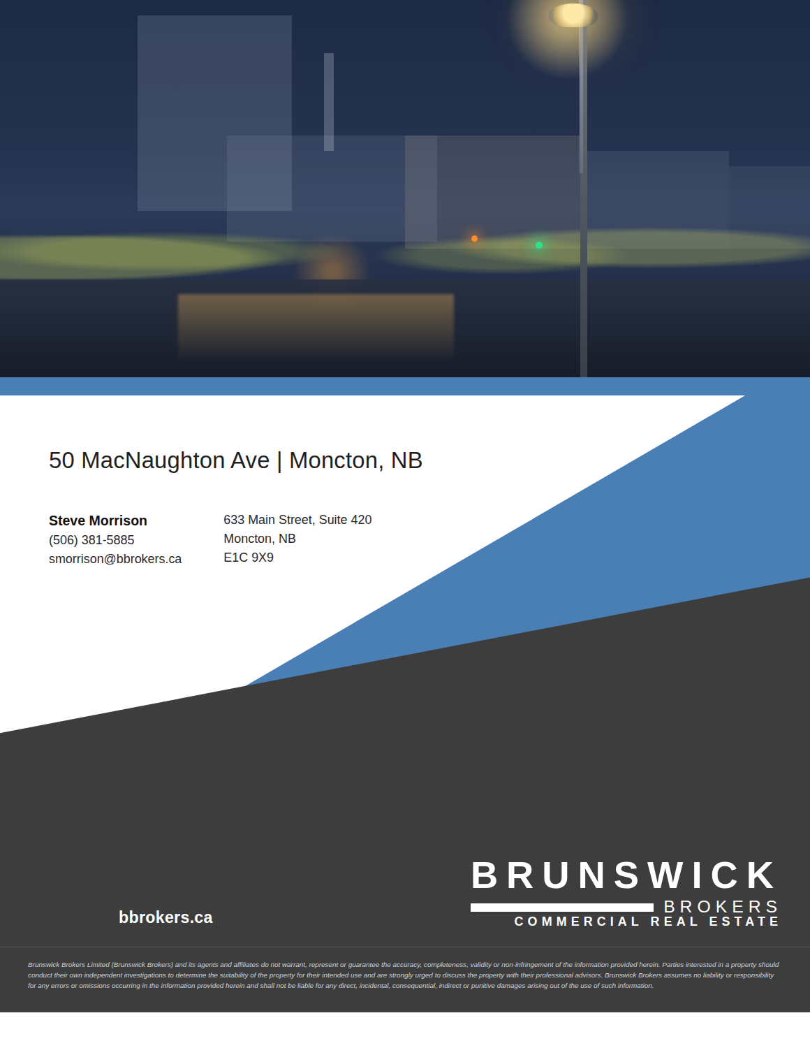50 MacNaughton Ave | Moncton, NB
Steve Morrison
(506) 381-5885
smorrison@bbrokers.ca
633 Main Street, Suite 420
Moncton, NB
E1C 9X9
bbrokers.ca
BRUNSWICK BROKERS COMMERCIAL REAL ESTATE
Brunswick Brokers Limited (Brunswick Brokers) and its agents and affiliates do not warrant, represent or guarantee the accuracy, completeness, validity or non-infringement of the information provided herein. Parties interested in a property should conduct their own independent investigations to determine the suitability of the property for their intended use and are strongly urged to discuss the property with their professional advisors. Brunswick Brokers assumes no liability or responsibility for any errors or omissions occurring in the information provided herein and shall not be liable for any direct, incidental, consequential, indirect or punitive damages arising out of the use of such information.